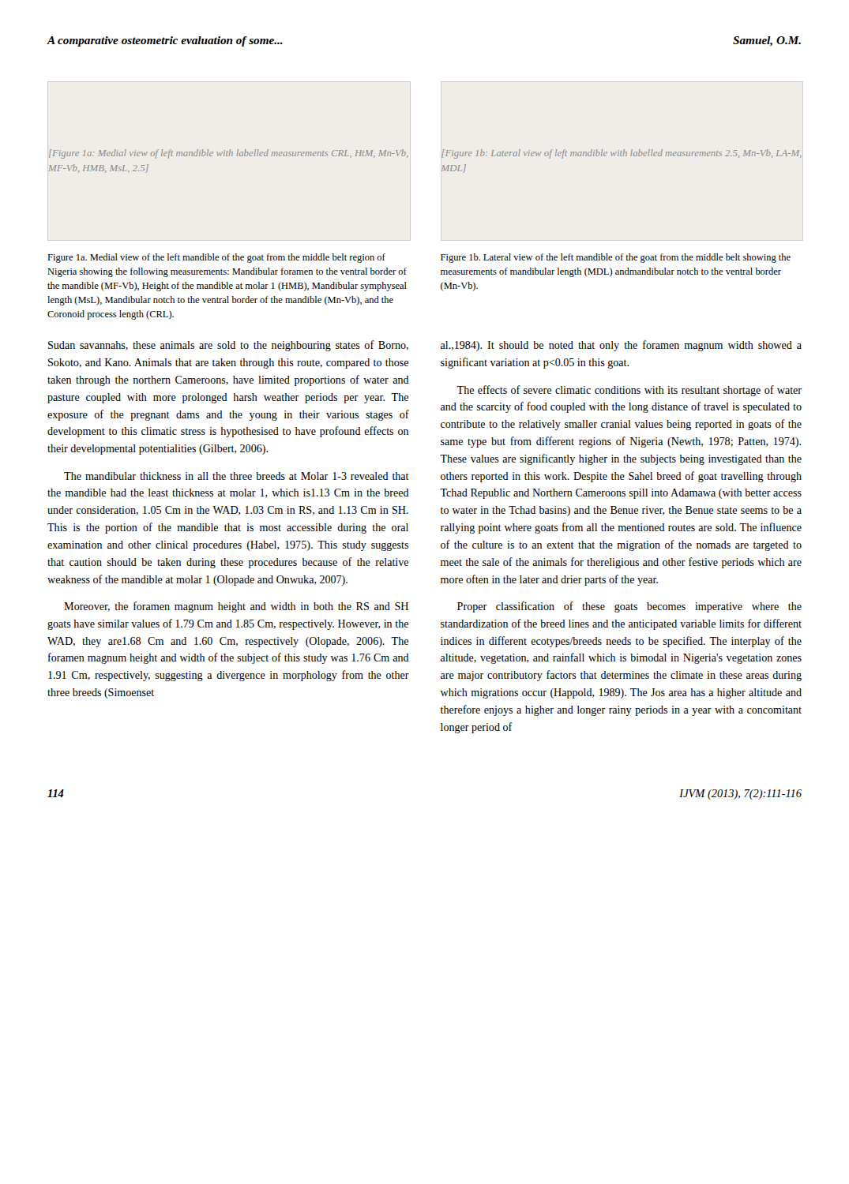A comparative osteometric evaluation of some... Samuel, O.M.
[Figure 1a: Medial view of left mandible with labelled measurements CRL, HtM, Mn-Vb, MF-Vb, HMB, MsL, 2.5]
Figure 1a. Medial view of the left mandible of the goat from the middle belt region of Nigeria showing the following measurements: Mandibular foramen to the ventral border of the mandible (MF-Vb), Height of the mandible at molar 1 (HMB), Mandibular symphyseal length (MsL), Mandibular notch to the ventral border of the mandible (Mn-Vb), and the Coronoid process length (CRL).
[Figure 1b: Lateral view of left mandible with labelled measurements 2.5, Mn-Vb, LA-M, MDL]
Figure 1b. Lateral view of the left mandible of the goat from the middle belt showing the measurements of mandibular length (MDL) andmandibular notch to the ventral border (Mn-Vb).
Sudan savannahs, these animals are sold to the neighbouring states of Borno, Sokoto, and Kano. Animals that are taken through this route, compared to those taken through the northern Cameroons, have limited proportions of water and pasture coupled with more prolonged harsh weather periods per year. The exposure of the pregnant dams and the young in their various stages of development to this climatic stress is hypothesised to have profound effects on their developmental potentialities (Gilbert, 2006).
The mandibular thickness in all the three breeds at Molar 1-3 revealed that the mandible had the least thickness at molar 1, which is1.13 Cm in the breed under consideration, 1.05 Cm in the WAD, 1.03 Cm in RS, and 1.13 Cm in SH. This is the portion of the mandible that is most accessible during the oral examination and other clinical procedures (Habel, 1975). This study suggests that caution should be taken during these procedures because of the relative weakness of the mandible at molar 1 (Olopade and Onwuka, 2007).
Moreover, the foramen magnum height and width in both the RS and SH goats have similar values of 1.79 Cm and 1.85 Cm, respectively. However, in the WAD, they are1.68 Cm and 1.60 Cm, respectively (Olopade, 2006). The foramen magnum height and width of the subject of this study was 1.76 Cm and 1.91 Cm, respectively, suggesting a divergence in morphology from the other three breeds (Simoenset
al.,1984). It should be noted that only the foramen magnum width showed a significant variation at p<0.05 in this goat.
The effects of severe climatic conditions with its resultant shortage of water and the scarcity of food coupled with the long distance of travel is speculated to contribute to the relatively smaller cranial values being reported in goats of the same type but from different regions of Nigeria (Newth, 1978; Patten, 1974). These values are significantly higher in the subjects being investigated than the others reported in this work. Despite the Sahel breed of goat travelling through Tchad Republic and Northern Cameroons spill into Adamawa (with better access to water in the Tchad basins) and the Benue river, the Benue state seems to be a rallying point where goats from all the mentioned routes are sold. The influence of the culture is to an extent that the migration of the nomads are targeted to meet the sale of the animals for thereligious and other festive periods which are more often in the later and drier parts of the year.
Proper classification of these goats becomes imperative where the standardization of the breed lines and the anticipated variable limits for different indices in different ecotypes/breeds needs to be specified. The interplay of the altitude, vegetation, and rainfall which is bimodal in Nigeria's vegetation zones are major contributory factors that determines the climate in these areas during which migrations occur (Happold, 1989). The Jos area has a higher altitude and therefore enjoys a higher and longer rainy periods in a year with a concomitant longer period of
114 IJVM (2013), 7(2):111-116